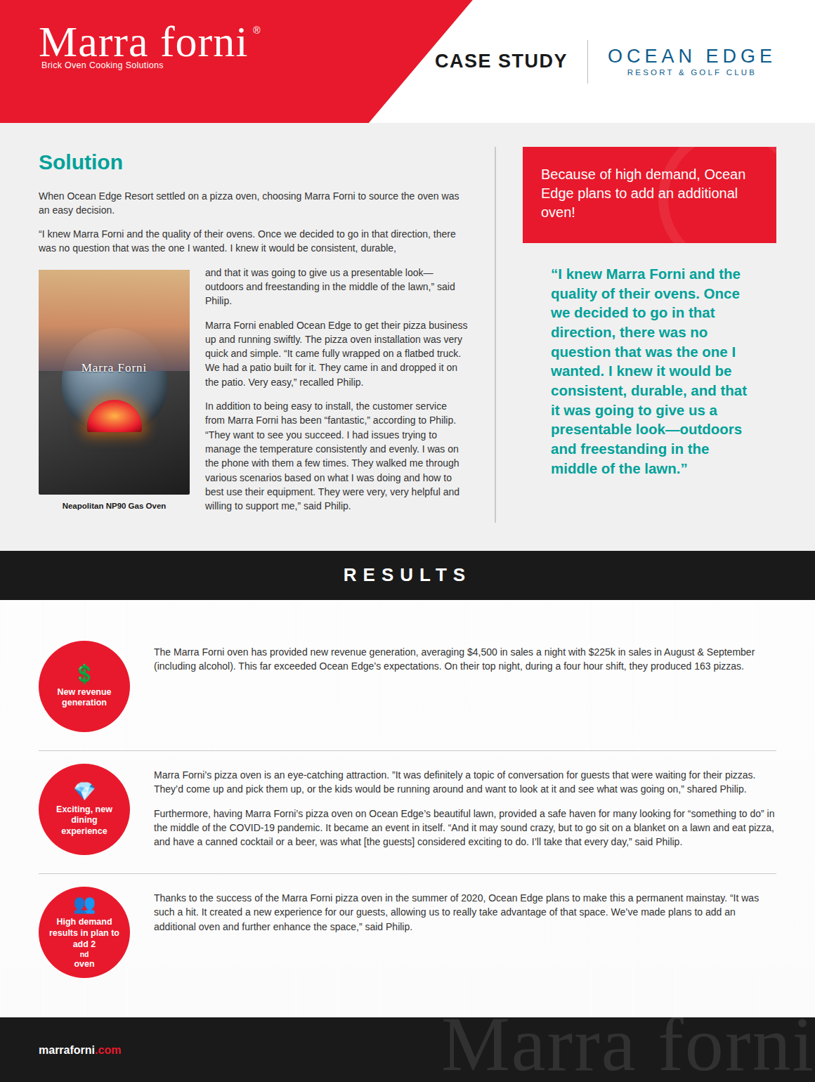Marra forni®
Brick Oven Cooking Solutions
CASE STUDY
OCEAN EDGE
RESORT & GOLF CLUB
Solution
When Ocean Edge Resort settled on a pizza oven, choosing Marra Forni to source the oven was an easy decision.
“I knew Marra Forni and the quality of their ovens. Once we decided to go in that direction, there was no question that was the one I wanted. I knew it would be consistent, durable,
Marra Forni
Neapolitan NP90 Gas Oven
and that it was going to give us a presentable look—outdoors and freestanding in the middle of the lawn,” said Philip.
Marra Forni enabled Ocean Edge to get their pizza business up and running swiftly. The pizza oven installation was very quick and simple. “It came fully wrapped on a flatbed truck. We had a patio built for it. They came in and dropped it on the patio. Very easy,” recalled Philip.
In addition to being easy to install, the customer service from Marra Forni has been “fantastic,” according to Philip. “They want to see you succeed. I had issues trying to manage the temperature consistently and evenly. I was on the phone with them a few times. They walked me through various scenarios based on what I was doing and how to best use their equipment. They were very, very helpful and willing to support me,” said Philip.
Because of high demand, Ocean Edge plans to add an additional oven!
“I knew Marra Forni and the quality of their ovens. Once we decided to go in that direction, there was no question that was the one I wanted. I knew it would be consistent, durable, and that it was going to give us a presentable look—outdoors and freestanding in the middle of the lawn.”
RESULTS
💲
New revenue
generation
The Marra Forni oven has provided new revenue generation, averaging $4,500 in sales a night with $225k in sales in August & September (including alcohol). This far exceeded Ocean Edge’s expectations. On their top night, during a four hour shift, they produced 163 pizzas.
💎
Exciting, new
dining
experience
Marra Forni’s pizza oven is an eye-catching attraction. ”It was definitely a topic of conversation for guests that were waiting for their pizzas. They’d come up and pick them up, or the kids would be running around and want to look at it and see what was going on,” shared Philip.
Furthermore, having Marra Forni’s pizza oven on Ocean Edge’s beautiful lawn, provided a safe haven for many looking for “something to do” in the middle of the COVID-19 pandemic. It became an event in itself. “And it may sound crazy, but to go sit on a blanket on a lawn and eat pizza, and have a canned cocktail or a beer, was what [the guests] considered exciting to do. I’ll take that every day,” said Philip.
👥
High demand
results in plan to
add 2nd oven
Thanks to the success of the Marra Forni pizza oven in the summer of 2020, Ocean Edge plans to make this a permanent mainstay. “It was such a hit. It created a new experience for our guests, allowing us to really take advantage of that space. We’ve made plans to add an additional oven and further enhance the space,” said Philip.
marraforni.com
Marra forni